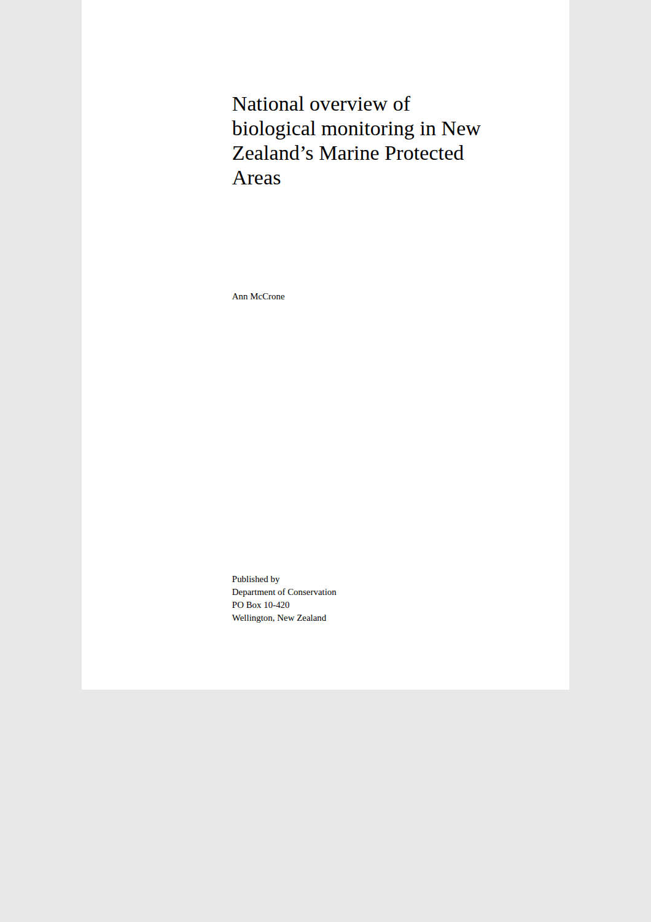National overview of biological monitoring in New Zealand’s Marine Protected Areas
Ann McCrone
Published by
Department of Conservation
PO Box 10-420
Wellington, New Zealand